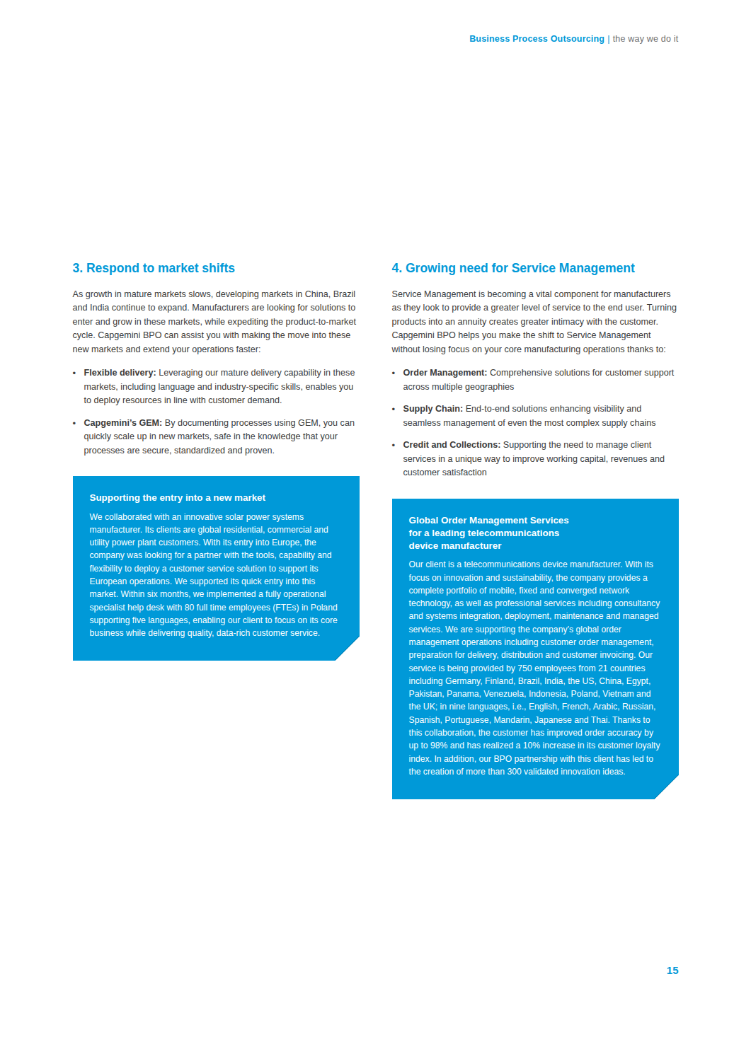Business Process Outsourcing|the way we do it
3. Respond to market shifts
As growth in mature markets slows, developing markets in China, Brazil and India continue to expand. Manufacturers are looking for solutions to enter and grow in these markets, while expediting the product-to-market cycle. Capgemini BPO can assist you with making the move into these new markets and extend your operations faster:
Flexible delivery: Leveraging our mature delivery capability in these markets, including language and industry-specific skills, enables you to deploy resources in line with customer demand.
Capgemini’s GEM: By documenting processes using GEM, you can quickly scale up in new markets, safe in the knowledge that your processes are secure, standardized and proven.
Supporting the entry into a new market
We collaborated with an innovative solar power systems manufacturer. Its clients are global residential, commercial and utility power plant customers. With its entry into Europe, the company was looking for a partner with the tools, capability and flexibility to deploy a customer service solution to support its European operations. We supported its quick entry into this market. Within six months, we implemented a fully operational specialist help desk with 80 full time employees (FTEs) in Poland supporting five languages, enabling our client to focus on its core business while delivering quality, data-rich customer service.
4. Growing need for Service Management
Service Management is becoming a vital component for manufacturers as they look to provide a greater level of service to the end user. Turning products into an annuity creates greater intimacy with the customer. Capgemini BPO helps you make the shift to Service Management without losing focus on your core manufacturing operations thanks to:
Order Management: Comprehensive solutions for customer support across multiple geographies
Supply Chain: End-to-end solutions enhancing visibility and seamless management of even the most complex supply chains
Credit and Collections: Supporting the need to manage client services in a unique way to improve working capital, revenues and customer satisfaction
Global Order Management Services
for a leading telecommunications
device manufacturer
Our client is a telecommunications device manufacturer. With its focus on innovation and sustainability, the company provides a complete portfolio of mobile, fixed and converged network technology, as well as professional services including consultancy and systems integration, deployment, maintenance and managed services. We are supporting the company’s global order management operations including customer order management, preparation for delivery, distribution and customer invoicing. Our service is being provided by 750 employees from 21 countries including Germany, Finland, Brazil, India, the US, China, Egypt, Pakistan, Panama, Venezuela, Indonesia, Poland, Vietnam and the UK; in nine languages, i.e., English, French, Arabic, Russian, Spanish, Portuguese, Mandarin, Japanese and Thai. Thanks to this collaboration, the customer has improved order accuracy by up to 98% and has realized a 10% increase in its customer loyalty index. In addition, our BPO partnership with this client has led to the creation of more than 300 validated innovation ideas.
15